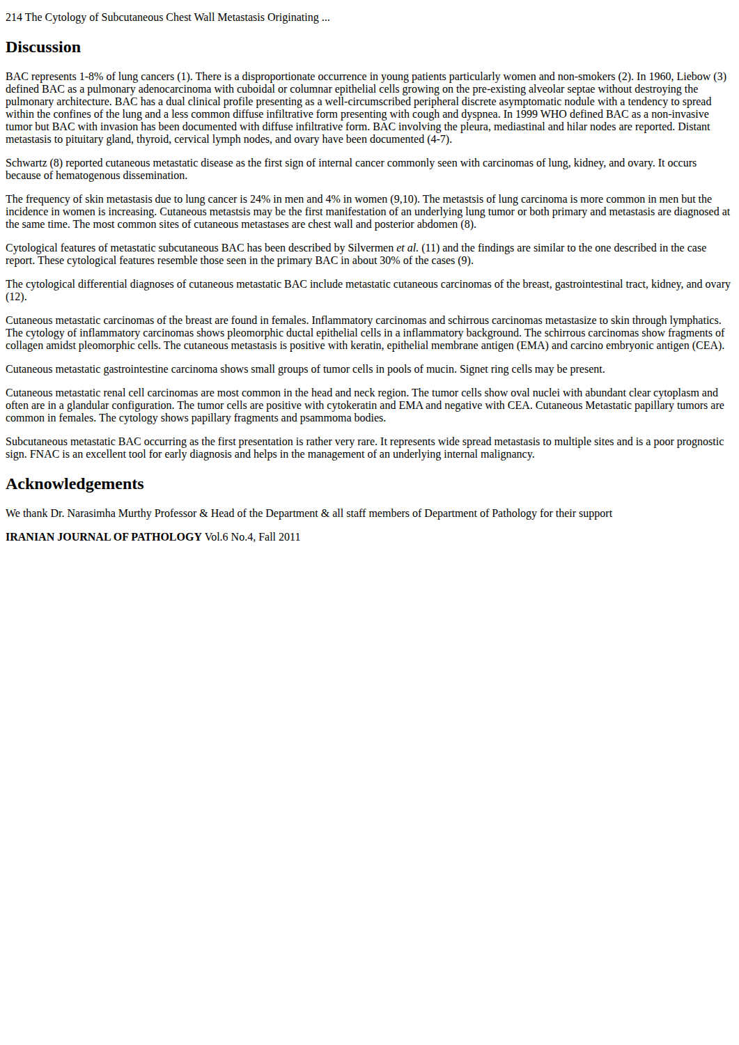214 The Cytology of Subcutaneous Chest Wall Metastasis Originating ...
Discussion
BAC represents 1-8% of lung cancers (1). There is a disproportionate occurrence in young patients particularly women and non-smokers (2). In 1960, Liebow (3) defined BAC as a pulmonary adenocarcinoma with cuboidal or columnar epithelial cells growing on the pre-existing alveolar septae without destroying the pulmonary architecture. BAC has a dual clinical profile presenting as a well-circumscribed peripheral discrete asymptomatic nodule with a tendency to spread within the confines of the lung and a less common diffuse infiltrative form presenting with cough and dyspnea. In 1999 WHO defined BAC as a non-invasive tumor but BAC with invasion has been documented with diffuse infiltrative form. BAC involving the pleura, mediastinal and hilar nodes are reported. Distant metastasis to pituitary gland, thyroid, cervical lymph nodes, and ovary have been documented (4-7).
Schwartz (8) reported cutaneous metastatic disease as the first sign of internal cancer commonly seen with carcinomas of lung, kidney, and ovary. It occurs because of hematogenous dissemination.
The frequency of skin metastasis due to lung cancer is 24% in men and 4% in women (9,10). The metastsis of lung carcinoma is more common in men but the incidence in women is increasing. Cutaneous metastsis may be the first manifestation of an underlying lung tumor or both primary and metastasis are diagnosed at the same time. The most common sites of cutaneous metastases are chest wall and posterior abdomen (8).
Cytological features of metastatic subcutaneous BAC has been described by Silvermen et al. (11) and the findings are similar to the one described in the case report. These cytological features resemble those seen in the primary BAC in about 30% of the cases (9).
The cytological differential diagnoses of cutaneous metastatic BAC include metastatic cutaneous carcinomas of the breast, gastrointestinal tract, kidney, and ovary (12).
Cutaneous metastatic carcinomas of the breast are found in females. Inflammatory carcinomas and schirrous carcinomas metastasize to skin through lymphatics. The cytology of inflammatory carcinomas shows pleomorphic ductal epithelial cells in a inflammatory background. The schirrous carcinomas show fragments of collagen amidst pleomorphic cells. The cutaneous metastasis is positive with keratin, epithelial membrane antigen (EMA) and carcino embryonic antigen (CEA).
Cutaneous metastatic gastrointestine carcinoma shows small groups of tumor cells in pools of mucin. Signet ring cells may be present.
Cutaneous metastatic renal cell carcinomas are most common in the head and neck region. The tumor cells show oval nuclei with abundant clear cytoplasm and often are in a glandular configuration. The tumor cells are positive with cytokeratin and EMA and negative with CEA. Cutaneous Metastatic papillary tumors are common in females. The cytology shows papillary fragments and psammoma bodies.
Subcutaneous metastatic BAC occurring as the first presentation is rather very rare. It represents wide spread metastasis to multiple sites and is a poor prognostic sign. FNAC is an excellent tool for early diagnosis and helps in the management of an underlying internal malignancy.
Acknowledgements
We thank Dr. Narasimha Murthy Professor & Head of the Department & all staff members of Department of Pathology for their support
IRANIAN JOURNAL OF PATHOLOGY Vol.6 No.4, Fall 2011